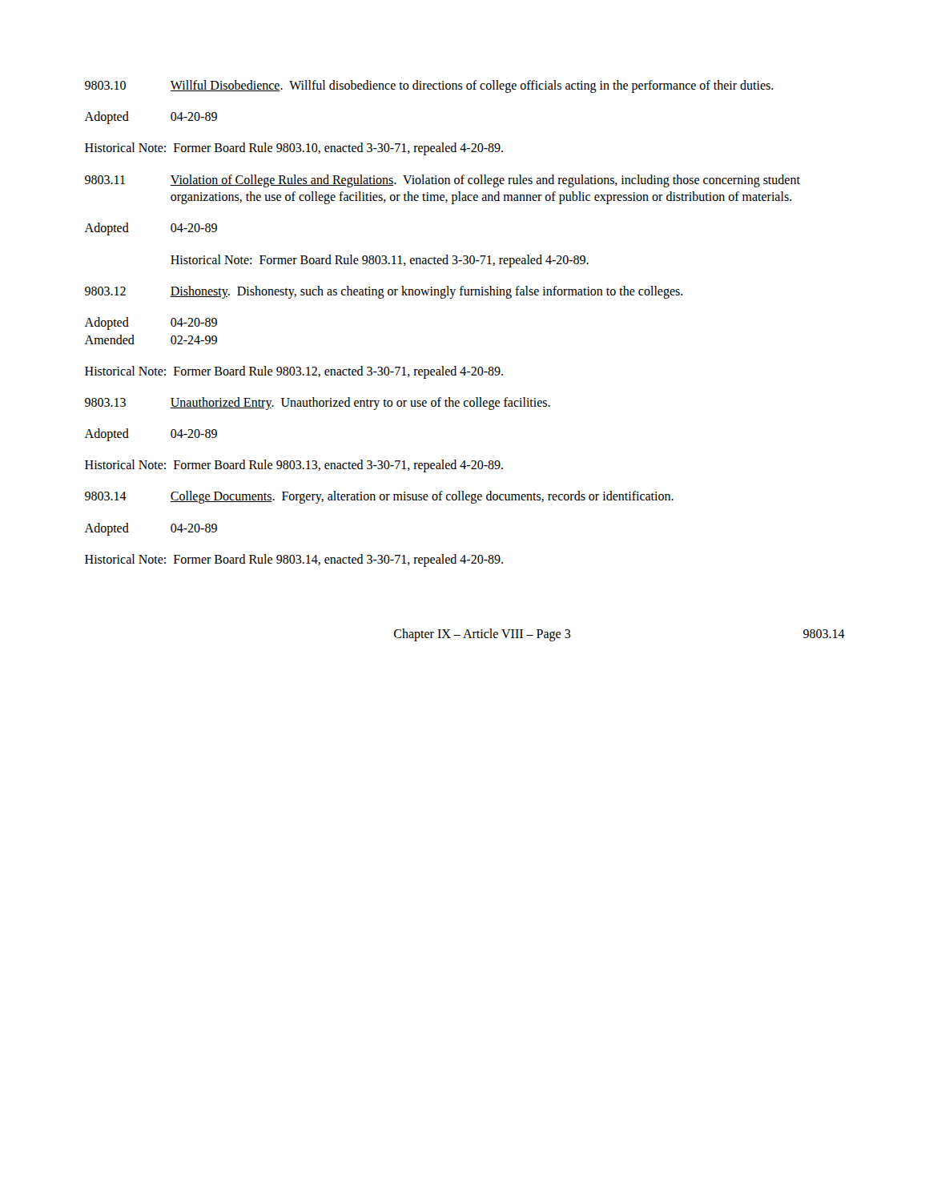9803.10
Willful Disobedience. Willful disobedience to directions of college officials acting in the performance of their duties.
Adopted
04-20-89
Historical Note: Former Board Rule 9803.10, enacted 3-30-71, repealed 4-20-89.
9803.11
Violation of College Rules and Regulations. Violation of college rules and regulations, including those concerning student organizations, the use of college facilities, or the time, place and manner of public expression or distribution of materials.
Adopted
04-20-89
Historical Note: Former Board Rule 9803.11, enacted 3-30-71, repealed 4-20-89.
9803.12
Dishonesty. Dishonesty, such as cheating or knowingly furnishing false information to the colleges.
Adopted
04-20-89
Amended
02-24-99
Historical Note: Former Board Rule 9803.12, enacted 3-30-71, repealed 4-20-89.
9803.13
Unauthorized Entry. Unauthorized entry to or use of the college facilities.
Adopted
04-20-89
Historical Note: Former Board Rule 9803.13, enacted 3-30-71, repealed 4-20-89.
9803.14
College Documents. Forgery, alteration or misuse of college documents, records or identification.
Adopted
04-20-89
Historical Note: Former Board Rule 9803.14, enacted 3-30-71, repealed 4-20-89.
Chapter IX – Article VIII – Page 3
9803.14